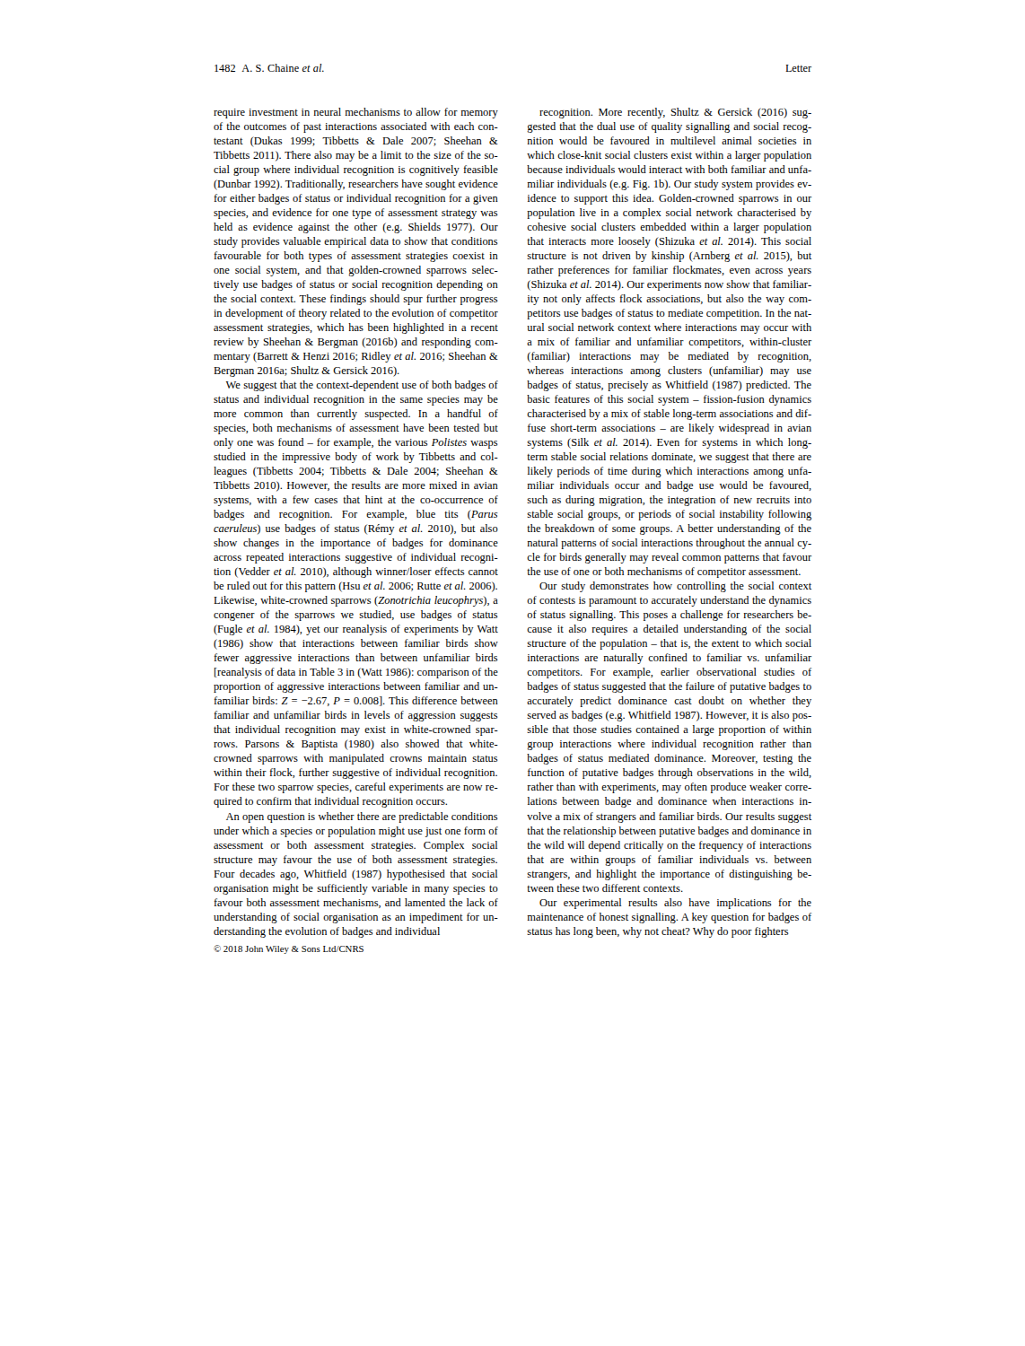1482 A. S. Chaine et al.
Letter
require investment in neural mechanisms to allow for memory of the outcomes of past interactions associated with each contestant (Dukas 1999; Tibbetts & Dale 2007; Sheehan & Tibbetts 2011). There also may be a limit to the size of the social group where individual recognition is cognitively feasible (Dunbar 1992). Traditionally, researchers have sought evidence for either badges of status or individual recognition for a given species, and evidence for one type of assessment strategy was held as evidence against the other (e.g. Shields 1977). Our study provides valuable empirical data to show that conditions favourable for both types of assessment strategies coexist in one social system, and that golden-crowned sparrows selectively use badges of status or social recognition depending on the social context. These findings should spur further progress in development of theory related to the evolution of competitor assessment strategies, which has been highlighted in a recent review by Sheehan & Bergman (2016b) and responding commentary (Barrett & Henzi 2016; Ridley et al. 2016; Sheehan & Bergman 2016a; Shultz & Gersick 2016).
We suggest that the context-dependent use of both badges of status and individual recognition in the same species may be more common than currently suspected. In a handful of species, both mechanisms of assessment have been tested but only one was found – for example, the various Polistes wasps studied in the impressive body of work by Tibbetts and colleagues (Tibbetts 2004; Tibbetts & Dale 2004; Sheehan & Tibbetts 2010). However, the results are more mixed in avian systems, with a few cases that hint at the co-occurrence of badges and recognition. For example, blue tits (Parus caeruleus) use badges of status (Rémy et al. 2010), but also show changes in the importance of badges for dominance across repeated interactions suggestive of individual recognition (Vedder et al. 2010), although winner/loser effects cannot be ruled out for this pattern (Hsu et al. 2006; Rutte et al. 2006). Likewise, white-crowned sparrows (Zonotrichia leucophrys), a congener of the sparrows we studied, use badges of status (Fugle et al. 1984), yet our reanalysis of experiments by Watt (1986) show that interactions between familiar birds show fewer aggressive interactions than between unfamiliar birds [reanalysis of data in Table 3 in (Watt 1986): comparison of the proportion of aggressive interactions between familiar and unfamiliar birds: Z = −2.67, P = 0.008]. This difference between familiar and unfamiliar birds in levels of aggression suggests that individual recognition may exist in white-crowned sparrows. Parsons & Baptista (1980) also showed that white-crowned sparrows with manipulated crowns maintain status within their flock, further suggestive of individual recognition. For these two sparrow species, careful experiments are now required to confirm that individual recognition occurs.
An open question is whether there are predictable conditions under which a species or population might use just one form of assessment or both assessment strategies. Complex social structure may favour the use of both assessment strategies. Four decades ago, Whitfield (1987) hypothesised that social organisation might be sufficiently variable in many species to favour both assessment mechanisms, and lamented the lack of understanding of social organisation as an impediment for understanding the evolution of badges and individual
recognition. More recently, Shultz & Gersick (2016) suggested that the dual use of quality signalling and social recognition would be favoured in multilevel animal societies in which close-knit social clusters exist within a larger population because individuals would interact with both familiar and unfamiliar individuals (e.g. Fig. 1b). Our study system provides evidence to support this idea. Golden-crowned sparrows in our population live in a complex social network characterised by cohesive social clusters embedded within a larger population that interacts more loosely (Shizuka et al. 2014). This social structure is not driven by kinship (Arnberg et al. 2015), but rather preferences for familiar flockmates, even across years (Shizuka et al. 2014). Our experiments now show that familiarity not only affects flock associations, but also the way competitors use badges of status to mediate competition. In the natural social network context where interactions may occur with a mix of familiar and unfamiliar competitors, within-cluster (familiar) interactions may be mediated by recognition, whereas interactions among clusters (unfamiliar) may use badges of status, precisely as Whitfield (1987) predicted. The basic features of this social system – fission-fusion dynamics characterised by a mix of stable long-term associations and diffuse short-term associations – are likely widespread in avian systems (Silk et al. 2014). Even for systems in which long-term stable social relations dominate, we suggest that there are likely periods of time during which interactions among unfamiliar individuals occur and badge use would be favoured, such as during migration, the integration of new recruits into stable social groups, or periods of social instability following the breakdown of some groups. A better understanding of the natural patterns of social interactions throughout the annual cycle for birds generally may reveal common patterns that favour the use of one or both mechanisms of competitor assessment.
Our study demonstrates how controlling the social context of contests is paramount to accurately understand the dynamics of status signalling. This poses a challenge for researchers because it also requires a detailed understanding of the social structure of the population – that is, the extent to which social interactions are naturally confined to familiar vs. unfamiliar competitors. For example, earlier observational studies of badges of status suggested that the failure of putative badges to accurately predict dominance cast doubt on whether they served as badges (e.g. Whitfield 1987). However, it is also possible that those studies contained a large proportion of within group interactions where individual recognition rather than badges of status mediated dominance. Moreover, testing the function of putative badges through observations in the wild, rather than with experiments, may often produce weaker correlations between badge and dominance when interactions involve a mix of strangers and familiar birds. Our results suggest that the relationship between putative badges and dominance in the wild will depend critically on the frequency of interactions that are within groups of familiar individuals vs. between strangers, and highlight the importance of distinguishing between these two different contexts.
Our experimental results also have implications for the maintenance of honest signalling. A key question for badges of status has long been, why not cheat? Why do poor fighters
© 2018 John Wiley & Sons Ltd/CNRS